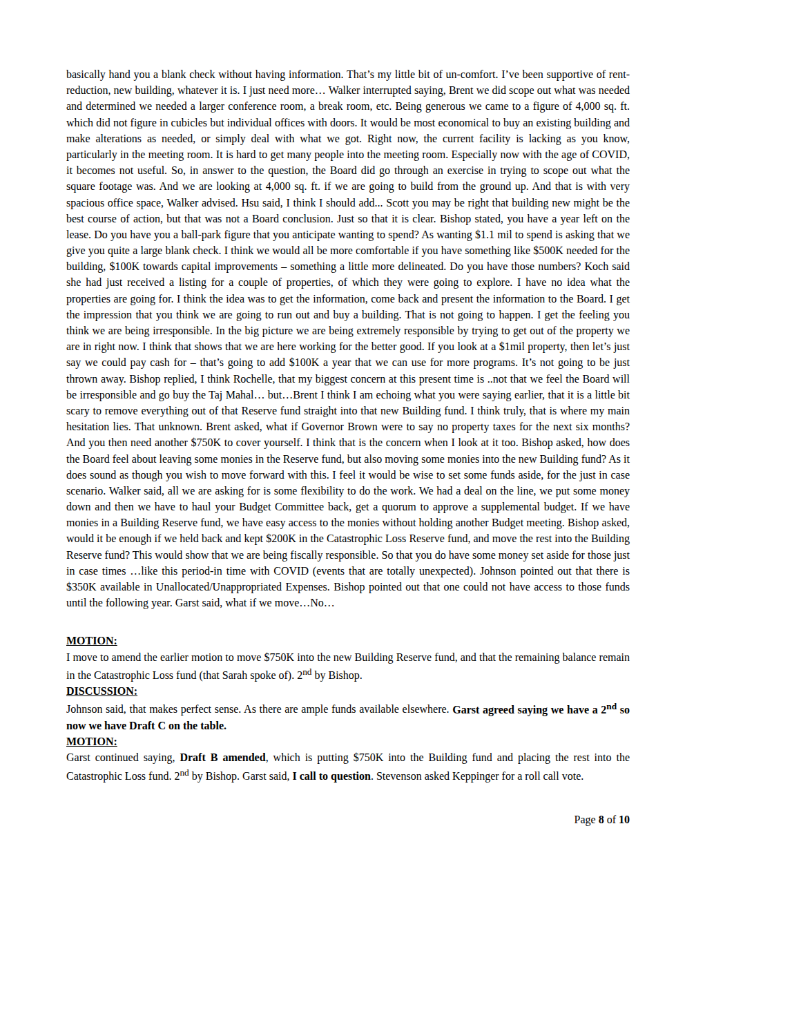basically hand you a blank check without having information. That’s my little bit of un-comfort. I’ve been supportive of rent-reduction, new building, whatever it is. I just need more… Walker interrupted saying, Brent we did scope out what was needed and determined we needed a larger conference room, a break room, etc. Being generous we came to a figure of 4,000 sq. ft. which did not figure in cubicles but individual offices with doors. It would be most economical to buy an existing building and make alterations as needed, or simply deal with what we got. Right now, the current facility is lacking as you know, particularly in the meeting room. It is hard to get many people into the meeting room. Especially now with the age of COVID, it becomes not useful. So, in answer to the question, the Board did go through an exercise in trying to scope out what the square footage was. And we are looking at 4,000 sq. ft. if we are going to build from the ground up. And that is with very spacious office space, Walker advised. Hsu said, I think I should add... Scott you may be right that building new might be the best course of action, but that was not a Board conclusion. Just so that it is clear. Bishop stated, you have a year left on the lease. Do you have you a ball-park figure that you anticipate wanting to spend? As wanting $1.1 mil to spend is asking that we give you quite a large blank check. I think we would all be more comfortable if you have something like $500K needed for the building, $100K towards capital improvements – something a little more delineated. Do you have those numbers? Koch said she had just received a listing for a couple of properties, of which they were going to explore. I have no idea what the properties are going for. I think the idea was to get the information, come back and present the information to the Board. I get the impression that you think we are going to run out and buy a building. That is not going to happen. I get the feeling you think we are being irresponsible. In the big picture we are being extremely responsible by trying to get out of the property we are in right now. I think that shows that we are here working for the better good. If you look at a $1mil property, then let’s just say we could pay cash for – that’s going to add $100K a year that we can use for more programs. It’s not going to be just thrown away. Bishop replied, I think Rochelle, that my biggest concern at this present time is ..not that we feel the Board will be irresponsible and go buy the Taj Mahal… but…Brent I think I am echoing what you were saying earlier, that it is a little bit scary to remove everything out of that Reserve fund straight into that new Building fund. I think truly, that is where my main hesitation lies. That unknown. Brent asked, what if Governor Brown were to say no property taxes for the next six months? And you then need another $750K to cover yourself. I think that is the concern when I look at it too. Bishop asked, how does the Board feel about leaving some monies in the Reserve fund, but also moving some monies into the new Building fund? As it does sound as though you wish to move forward with this. I feel it would be wise to set some funds aside, for the just in case scenario. Walker said, all we are asking for is some flexibility to do the work. We had a deal on the line, we put some money down and then we have to haul your Budget Committee back, get a quorum to approve a supplemental budget. If we have monies in a Building Reserve fund, we have easy access to the monies without holding another Budget meeting. Bishop asked, would it be enough if we held back and kept $200K in the Catastrophic Loss Reserve fund, and move the rest into the Building Reserve fund? This would show that we are being fiscally responsible. So that you do have some money set aside for those just in case times …like this period-in time with COVID (events that are totally unexpected). Johnson pointed out that there is $350K available in Unallocated/Unappropriated Expenses. Bishop pointed out that one could not have access to those funds until the following year. Garst said, what if we move…No…
MOTION:
I move to amend the earlier motion to move $750K into the new Building Reserve fund, and that the remaining balance remain in the Catastrophic Loss fund (that Sarah spoke of). 2nd by Bishop.
DISCUSSION:
Johnson said, that makes perfect sense. As there are ample funds available elsewhere. Garst agreed saying we have a 2nd so now we have Draft C on the table.
MOTION:
Garst continued saying, Draft B amended, which is putting $750K into the Building fund and placing the rest into the Catastrophic Loss fund. 2nd by Bishop. Garst said, I call to question. Stevenson asked Keppinger for a roll call vote.
Page 8 of 10